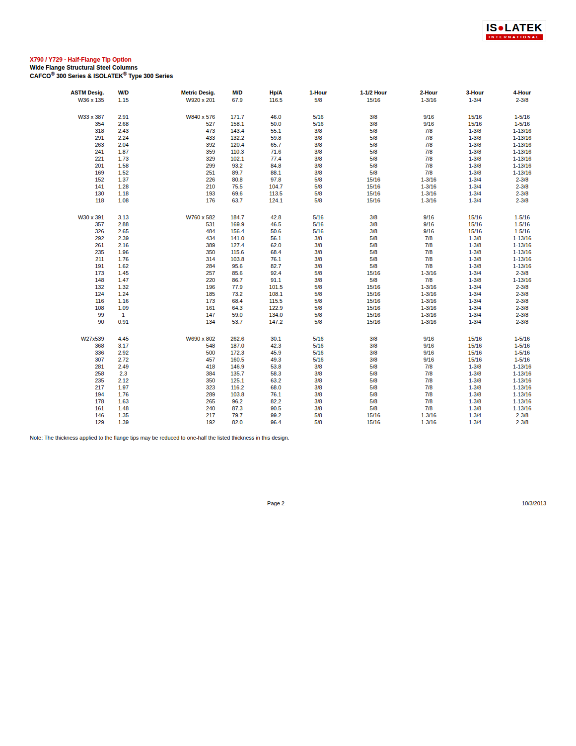IS●LATEK
INTERNATIONAL
X790 / Y729 - Half-Flange Tip Option
Wide Flange Structural Steel Columns
CAFCO® 300 Series & ISOLATEK® Type 300 Series
| ASTM Desig. | W/D | Metric Desig. | M/D | Hp/A | 1-Hour | 1-1/2 Hour | 2-Hour | 3-Hour | 4-Hour |
| --- | --- | --- | --- | --- | --- | --- | --- | --- | --- |
| W36 x 135 | 1.15 | W920 x 201 | 67.9 | 116.5 | 5/8 | 15/16 | 1-3/16 | 1-3/4 | 2-3/8 |
| W33 x 387 | 2.91 | W840 x 576 | 171.7 | 46.0 | 5/16 | 3/8 | 9/16 | 15/16 | 1-5/16 |
| 354 | 2.68 | 527 | 158.1 | 50.0 | 5/16 | 3/8 | 9/16 | 15/16 | 1-5/16 |
| 318 | 2.43 | 473 | 143.4 | 55.1 | 3/8 | 5/8 | 7/8 | 1-3/8 | 1-13/16 |
| 291 | 2.24 | 433 | 132.2 | 59.8 | 3/8 | 5/8 | 7/8 | 1-3/8 | 1-13/16 |
| 263 | 2.04 | 392 | 120.4 | 65.7 | 3/8 | 5/8 | 7/8 | 1-3/8 | 1-13/16 |
| 241 | 1.87 | 359 | 110.3 | 71.6 | 3/8 | 5/8 | 7/8 | 1-3/8 | 1-13/16 |
| 221 | 1.73 | 329 | 102.1 | 77.4 | 3/8 | 5/8 | 7/8 | 1-3/8 | 1-13/16 |
| 201 | 1.58 | 299 | 93.2 | 84.8 | 3/8 | 5/8 | 7/8 | 1-3/8 | 1-13/16 |
| 169 | 1.52 | 251 | 89.7 | 88.1 | 3/8 | 5/8 | 7/8 | 1-3/8 | 1-13/16 |
| 152 | 1.37 | 226 | 80.8 | 97.8 | 5/8 | 15/16 | 1-3/16 | 1-3/4 | 2-3/8 |
| 141 | 1.28 | 210 | 75.5 | 104.7 | 5/8 | 15/16 | 1-3/16 | 1-3/4 | 2-3/8 |
| 130 | 1.18 | 193 | 69.6 | 113.5 | 5/8 | 15/16 | 1-3/16 | 1-3/4 | 2-3/8 |
| 118 | 1.08 | 176 | 63.7 | 124.1 | 5/8 | 15/16 | 1-3/16 | 1-3/4 | 2-3/8 |
| W30 x 391 | 3.13 | W760 x 582 | 184.7 | 42.8 | 5/16 | 3/8 | 9/16 | 15/16 | 1-5/16 |
| 357 | 2.88 | 531 | 169.9 | 46.5 | 5/16 | 3/8 | 9/16 | 15/16 | 1-5/16 |
| 326 | 2.65 | 484 | 156.4 | 50.6 | 5/16 | 3/8 | 9/16 | 15/16 | 1-5/16 |
| 292 | 2.39 | 434 | 141.0 | 56.1 | 3/8 | 5/8 | 7/8 | 1-3/8 | 1-13/16 |
| 261 | 2.16 | 389 | 127.4 | 62.0 | 3/8 | 5/8 | 7/8 | 1-3/8 | 1-13/16 |
| 235 | 1.96 | 350 | 115.6 | 68.4 | 3/8 | 5/8 | 7/8 | 1-3/8 | 1-13/16 |
| 211 | 1.76 | 314 | 103.8 | 76.1 | 3/8 | 5/8 | 7/8 | 1-3/8 | 1-13/16 |
| 191 | 1.62 | 284 | 95.6 | 82.7 | 3/8 | 5/8 | 7/8 | 1-3/8 | 1-13/16 |
| 173 | 1.45 | 257 | 85.6 | 92.4 | 5/8 | 15/16 | 1-3/16 | 1-3/4 | 2-3/8 |
| 148 | 1.47 | 220 | 86.7 | 91.1 | 3/8 | 5/8 | 7/8 | 1-3/8 | 1-13/16 |
| 132 | 1.32 | 196 | 77.9 | 101.5 | 5/8 | 15/16 | 1-3/16 | 1-3/4 | 2-3/8 |
| 124 | 1.24 | 185 | 73.2 | 108.1 | 5/8 | 15/16 | 1-3/16 | 1-3/4 | 2-3/8 |
| 116 | 1.16 | 173 | 68.4 | 115.5 | 5/8 | 15/16 | 1-3/16 | 1-3/4 | 2-3/8 |
| 108 | 1.09 | 161 | 64.3 | 122.9 | 5/8 | 15/16 | 1-3/16 | 1-3/4 | 2-3/8 |
| 99 | 1 | 147 | 59.0 | 134.0 | 5/8 | 15/16 | 1-3/16 | 1-3/4 | 2-3/8 |
| 90 | 0.91 | 134 | 53.7 | 147.2 | 5/8 | 15/16 | 1-3/16 | 1-3/4 | 2-3/8 |
| W27x539 | 4.45 | W690 x 802 | 262.6 | 30.1 | 5/16 | 3/8 | 9/16 | 15/16 | 1-5/16 |
| 368 | 3.17 | 548 | 187.0 | 42.3 | 5/16 | 3/8 | 9/16 | 15/16 | 1-5/16 |
| 336 | 2.92 | 500 | 172.3 | 45.9 | 5/16 | 3/8 | 9/16 | 15/16 | 1-5/16 |
| 307 | 2.72 | 457 | 160.5 | 49.3 | 5/16 | 3/8 | 9/16 | 15/16 | 1-5/16 |
| 281 | 2.49 | 418 | 146.9 | 53.8 | 3/8 | 5/8 | 7/8 | 1-3/8 | 1-13/16 |
| 258 | 2.3 | 384 | 135.7 | 58.3 | 3/8 | 5/8 | 7/8 | 1-3/8 | 1-13/16 |
| 235 | 2.12 | 350 | 125.1 | 63.2 | 3/8 | 5/8 | 7/8 | 1-3/8 | 1-13/16 |
| 217 | 1.97 | 323 | 116.2 | 68.0 | 3/8 | 5/8 | 7/8 | 1-3/8 | 1-13/16 |
| 194 | 1.76 | 289 | 103.8 | 76.1 | 3/8 | 5/8 | 7/8 | 1-3/8 | 1-13/16 |
| 178 | 1.63 | 265 | 96.2 | 82.2 | 3/8 | 5/8 | 7/8 | 1-3/8 | 1-13/16 |
| 161 | 1.48 | 240 | 87.3 | 90.5 | 3/8 | 5/8 | 7/8 | 1-3/8 | 1-13/16 |
| 146 | 1.35 | 217 | 79.7 | 99.2 | 5/8 | 15/16 | 1-3/16 | 1-3/4 | 2-3/8 |
| 129 | 1.39 | 192 | 82.0 | 96.4 | 5/8 | 15/16 | 1-3/16 | 1-3/4 | 2-3/8 |
Note: The thickness applied to the flange tips may be reduced to one-half the listed thickness in this design.
Page 2 10/3/2013